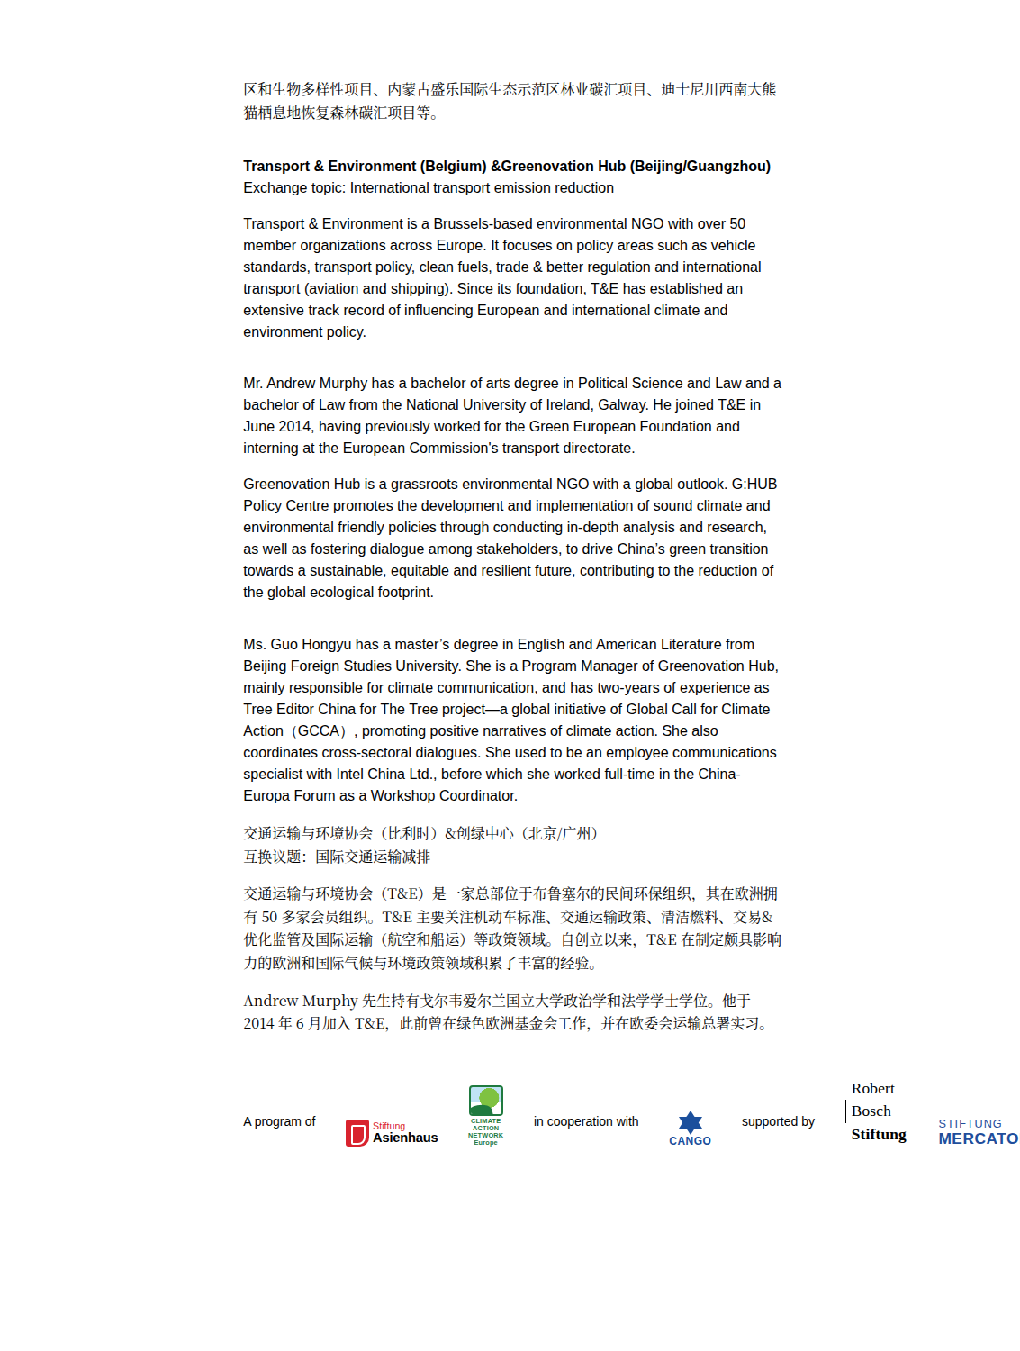区和生物多样性项目、内蒙古盛乐国际生态示范区林业碳汇项目、迪士尼川西南大熊
猫栖息地恢复森林碳汇项目等。
Transport & Environment (Belgium) &Greenovation Hub (Beijing/Guangzhou)
Exchange topic: International transport emission reduction
Transport & Environment is a Brussels-based environmental NGO with over 50 member organizations across Europe. It focuses on policy areas such as vehicle standards, transport policy, clean fuels, trade & better regulation and international transport (aviation and shipping). Since its foundation, T&E has established an extensive track record of influencing European and international climate and environment policy.
Mr. Andrew Murphy has a bachelor of arts degree in Political Science and Law and a bachelor of Law from the National University of Ireland, Galway. He joined T&E in June 2014, having previously worked for the Green European Foundation and interning at the European Commission's transport directorate.
Greenovation Hub is a grassroots environmental NGO with a global outlook. G:HUB Policy Centre promotes the development and implementation of sound climate and environmental friendly policies through conducting in-depth analysis and research, as well as fostering dialogue among stakeholders, to drive China’s green transition towards a sustainable, equitable and resilient future, contributing to the reduction of the global ecological footprint.
Ms. Guo Hongyu has a master’s degree in English and American Literature from Beijing Foreign Studies University. She is a Program Manager of Greenovation Hub, mainly responsible for climate communication, and has two-years of experience as Tree Editor China for The Tree project—a global initiative of Global Call for Climate Action（GCCA）, promoting positive narratives of climate action. She also coordinates cross-sectoral dialogues. She used to be an employee communications specialist with Intel China Ltd., before which she worked full-time in the China-Europa Forum as a Workshop Coordinator.
交通运输与环境协会（比利时）&创绿中心（北京/广州）
互换议题：国际交通运输减排
交通运输与环境协会（T&E）是一家总部位于布鲁塞尔的民间环保组织，其在欧洲拥有 50 多家会员组织。T&E 主要关注机动车标准、交通运输政策、清洁燃料、交易&优化监管及国际运输（航空和船运）等政策领域。自创立以来，T&E 在制定颇具影响力的欧洲和国际气候与环境政策领域积累了丰富的经验。
Andrew Murphy 先生持有戈尔韦爱尔兰国立大学政治学和法学学士学位。他于 2014 年 6 月加入 T&E，此前曾在绿色欧洲基金会工作，并在欧委会运输总署实习。
A program of
Stiftung
Asienhaus
CLIMATE ACTION
NETWORK
Europe in cooperation with CANGO supported by Robert Bosch Stiftung
STIFTUNG
MERCATOR